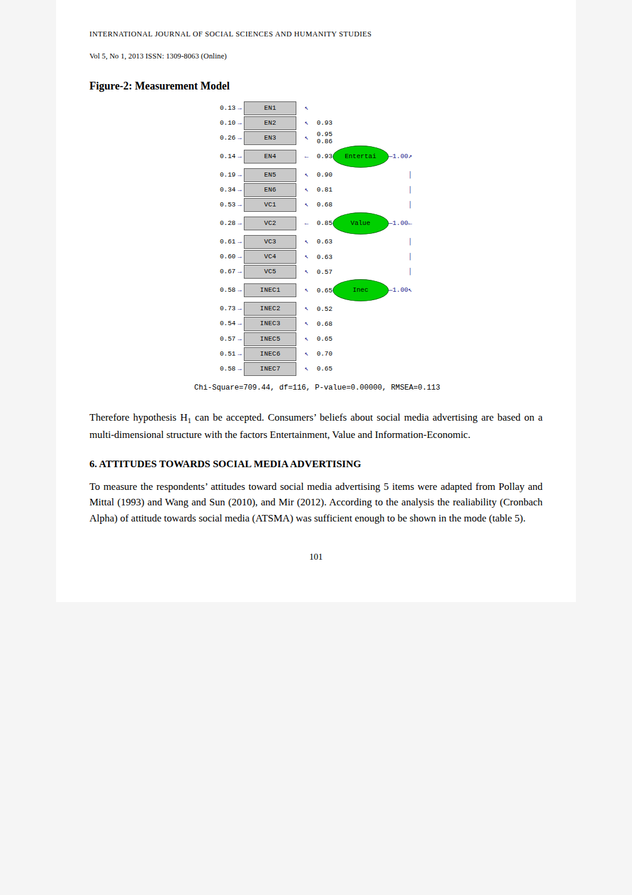INTERNATIONAL JOURNAL OF SOCIAL SCIENCES AND HUMANITY STUDIES
Vol 5, No 1, 2013 ISSN: 1309-8063 (Online)
Figure-2: Measurement Model
| 0.13 | → | EN1 | ↖ | | | | |
| 0.10 | → | EN2 | ↖ | 0.93 | | | |
| 0.26 | → | EN3 | ↖ | 0.95 0.86 | | | |
| 0.14 | → | EN4 | ← | 0.93 | Entertai | —1.00 | ↗ |
| 0.19 | → | EN5 | ↖ | 0.90 | | | │ |
| 0.34 | → | EN6 | ↖ | 0.81 | | | │ |
| 0.53 | → | VC1 | ↖ | 0.68 | | | │ |
| 0.28 | → | VC2 | ← | 0.85 | Value | —1.00 | ← |
| 0.61 | → | VC3 | ↖ | 0.63 | | | │ |
| 0.60 | → | VC4 | ↖ | 0.63 | | | │ |
| 0.67 | → | VC5 | ↖ | 0.57 | | | │ |
| 0.58 | → | INEC1 | ↖ | 0.65 | Inec | —1.00 | ↖ |
| 0.73 | → | INEC2 | ↖ | 0.52 | | | |
| 0.54 | → | INEC3 | ↖ | 0.68 | | | |
| 0.57 | → | INEC5 | ↖ | 0.65 | | | |
| 0.51 | → | INEC6 | ↖ | 0.70 | | | |
| 0.58 | → | INEC7 | ↖ | 0.65 | | | |
Chi-Square=709.44, df=116, P-value=0.00000, RMSEA=0.113
Therefore hypothesis H1 can be accepted. Consumers’ beliefs about social media advertising are based on a multi-dimensional structure with the factors Entertainment, Value and Information-Economic.
6. ATTITUDES TOWARDS SOCIAL MEDIA ADVERTISING
To measure the respondents’ attitudes toward social media advertising 5 items were adapted from Pollay and Mittal (1993) and Wang and Sun (2010), and Mir (2012). According to the analysis the realiability (Cronbach Alpha) of attitude towards social media (ATSMA) was sufficient enough to be shown in the mode (table 5).
101